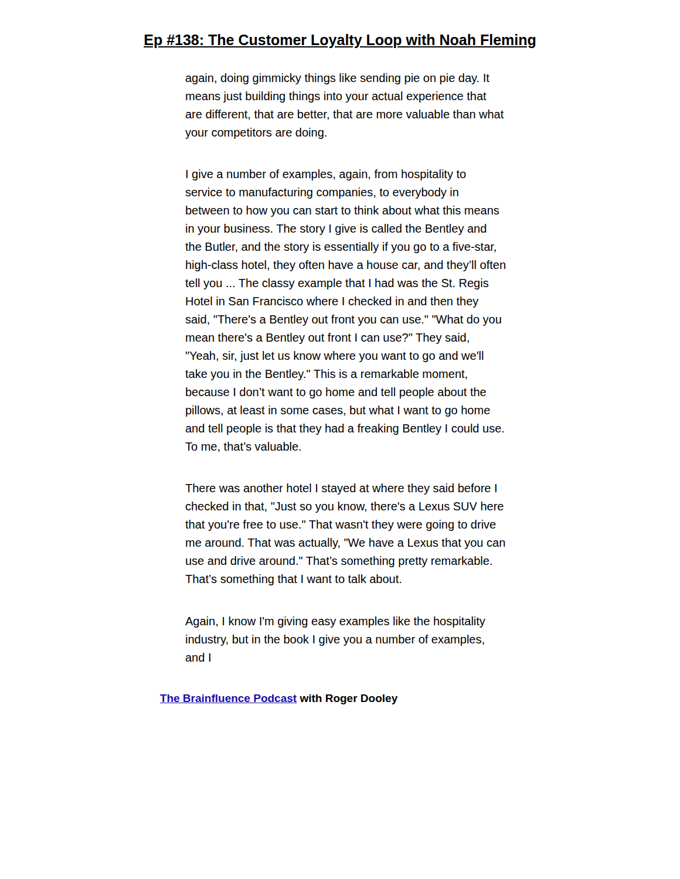Ep #138: The Customer Loyalty Loop with Noah Fleming
again, doing gimmicky things like sending pie on pie day. It means just building things into your actual experience that are different, that are better, that are more valuable than what your competitors are doing.
I give a number of examples, again, from hospitality to service to manufacturing companies, to everybody in between to how you can start to think about what this means in your business. The story I give is called the Bentley and the Butler, and the story is essentially if you go to a five-star, high-class hotel, they often have a house car, and they’ll often tell you ... The classy example that I had was the St. Regis Hotel in San Francisco where I checked in and then they said, "There's a Bentley out front you can use." "What do you mean there's a Bentley out front I can use?" They said, "Yeah, sir, just let us know where you want to go and we'll take you in the Bentley." This is a remarkable moment, because I don’t want to go home and tell people about the pillows, at least in some cases, but what I want to go home and tell people is that they had a freaking Bentley I could use. To me, that’s valuable.
There was another hotel I stayed at where they said before I checked in that, "Just so you know, there's a Lexus SUV here that you're free to use." That wasn't they were going to drive me around. That was actually, "We have a Lexus that you can use and drive around." That’s something pretty remarkable. That’s something that I want to talk about.
Again, I know I'm giving easy examples like the hospitality industry, but in the book I give you a number of examples, and I
The Brainfluence Podcast with Roger Dooley